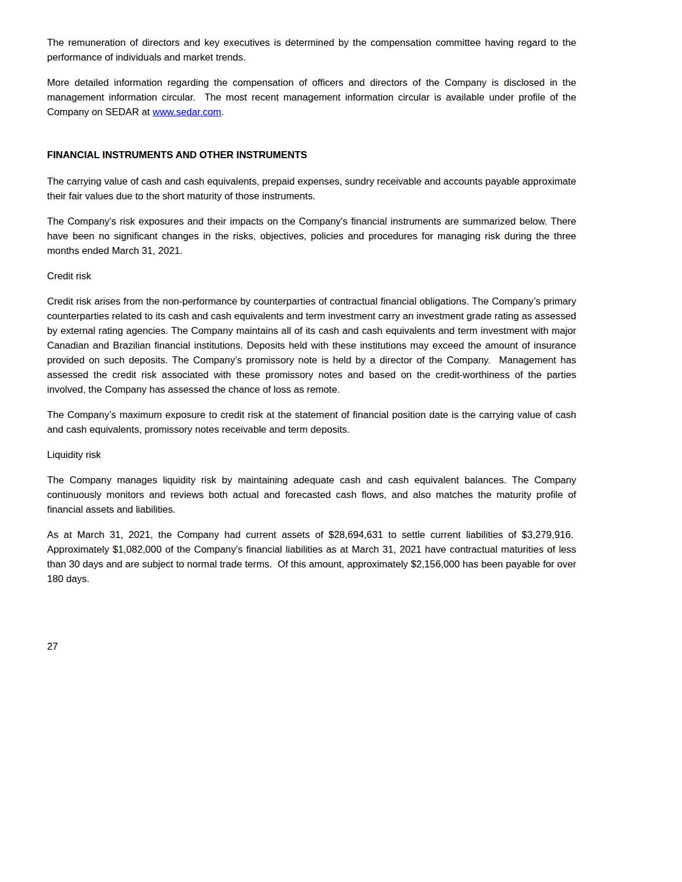The remuneration of directors and key executives is determined by the compensation committee having regard to the performance of individuals and market trends.
More detailed information regarding the compensation of officers and directors of the Company is disclosed in the management information circular. The most recent management information circular is available under profile of the Company on SEDAR at www.sedar.com.
FINANCIAL INSTRUMENTS AND OTHER INSTRUMENTS
The carrying value of cash and cash equivalents, prepaid expenses, sundry receivable and accounts payable approximate their fair values due to the short maturity of those instruments.
The Company's risk exposures and their impacts on the Company's financial instruments are summarized below. There have been no significant changes in the risks, objectives, policies and procedures for managing risk during the three months ended March 31, 2021.
Credit risk
Credit risk arises from the non-performance by counterparties of contractual financial obligations. The Company’s primary counterparties related to its cash and cash equivalents and term investment carry an investment grade rating as assessed by external rating agencies. The Company maintains all of its cash and cash equivalents and term investment with major Canadian and Brazilian financial institutions. Deposits held with these institutions may exceed the amount of insurance provided on such deposits. The Company’s promissory note is held by a director of the Company. Management has assessed the credit risk associated with these promissory notes and based on the credit-worthiness of the parties involved, the Company has assessed the chance of loss as remote.
The Company’s maximum exposure to credit risk at the statement of financial position date is the carrying value of cash and cash equivalents, promissory notes receivable and term deposits.
Liquidity risk
The Company manages liquidity risk by maintaining adequate cash and cash equivalent balances. The Company continuously monitors and reviews both actual and forecasted cash flows, and also matches the maturity profile of financial assets and liabilities.
As at March 31, 2021, the Company had current assets of $28,694,631 to settle current liabilities of $3,279,916. Approximately $1,082,000 of the Company's financial liabilities as at March 31, 2021 have contractual maturities of less than 30 days and are subject to normal trade terms. Of this amount, approximately $2,156,000 has been payable for over 180 days.
27